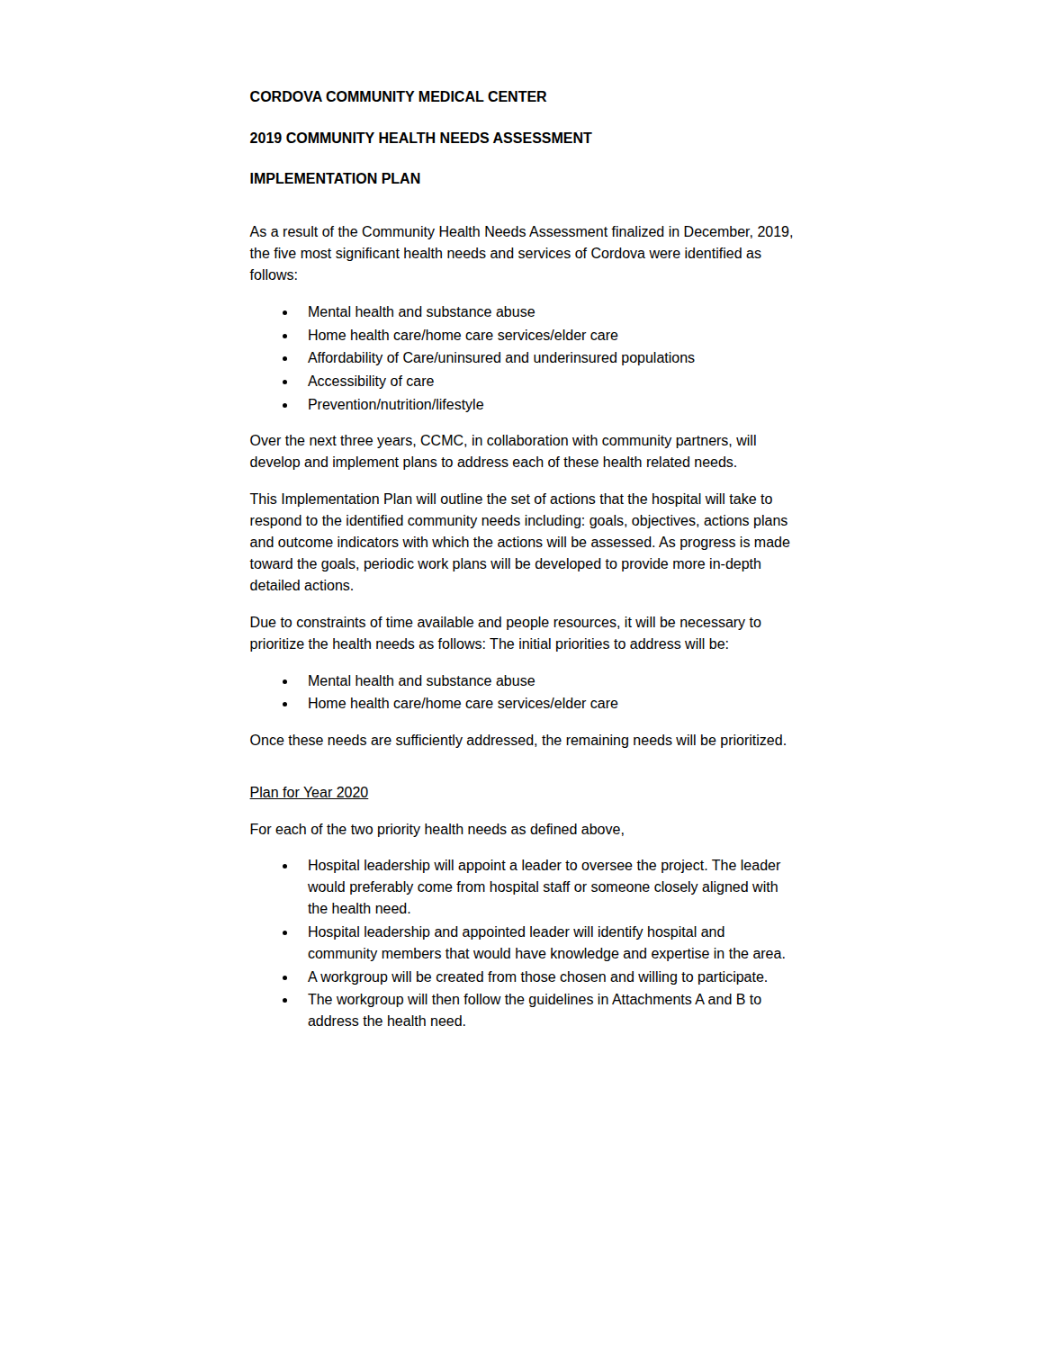CORDOVA COMMUNITY MEDICAL CENTER
2019 COMMUNITY HEALTH NEEDS ASSESSMENT
IMPLEMENTATION PLAN
As a result of the Community Health Needs Assessment finalized in December, 2019, the five most significant health needs and services of Cordova were identified as follows:
Mental health and substance abuse
Home health care/home care services/elder care
Affordability of Care/uninsured and underinsured populations
Accessibility of care
Prevention/nutrition/lifestyle
Over the next three years, CCMC, in collaboration with community partners, will develop and implement plans to address each of these health related needs.
This Implementation Plan will outline the set of actions that the hospital will take to respond to the identified community needs including: goals, objectives, actions plans and outcome indicators with which the actions will be assessed. As progress is made toward the goals, periodic work plans will be developed to provide more in-depth detailed actions.
Due to constraints of time available and people resources, it will be necessary to prioritize the health needs as follows: The initial priorities to address will be:
Mental health and substance abuse
Home health care/home care services/elder care
Once these needs are sufficiently addressed, the remaining needs will be prioritized.
Plan for Year 2020
For each of the two priority health needs as defined above,
Hospital leadership will appoint a leader to oversee the project. The leader would preferably come from hospital staff or someone closely aligned with the health need.
Hospital leadership and appointed leader will identify hospital and community members that would have knowledge and expertise in the area.
A workgroup will be created from those chosen and willing to participate.
The workgroup will then follow the guidelines in Attachments A and B to address the health need.